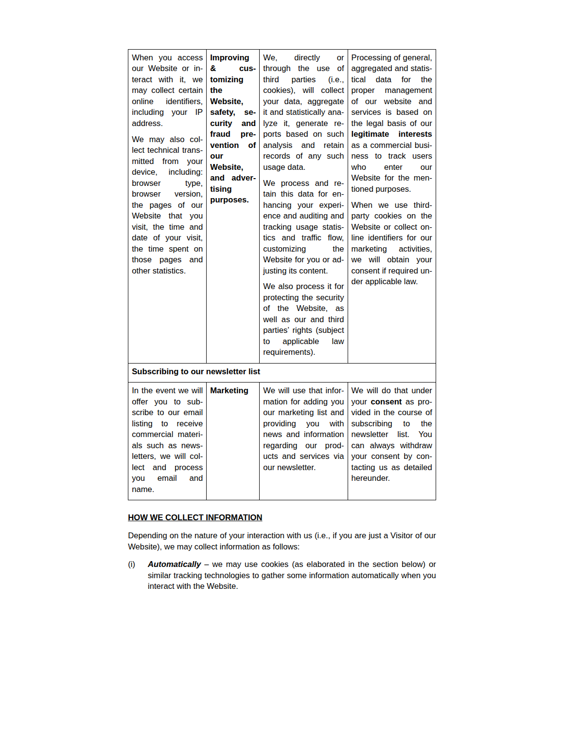| When you access our Website or interact with it, we may collect certain online identifiers, including your IP address. We may also collect technical transmitted from your device, including: browser type, browser version, the pages of our Website that you visit, the time and date of your visit, the time spent on those pages and other statistics. | Improving & customizing the Website, safety, security and fraud prevention of our Website, and advertising purposes. | We, directly or through the use of third parties (i.e., cookies), will collect your data, aggregate it and statistically analyze it, generate reports based on such analysis and retain records of any such usage data. We process and retain this data for enhancing your experience and auditing and tracking usage statistics and traffic flow, customizing the Website for you or adjusting its content. We also process it for protecting the security of the Website, as well as our and third parties’ rights (subject to applicable law requirements). | Processing of general, aggregated and statistical data for the proper management of our website and services is based on the legal basis of our legitimate interests as a commercial business to track users who enter our Website for the mentioned purposes. When we use third-party cookies on the Website or collect online identifiers for our marketing activities, we will obtain your consent if required under applicable law. |
| Subscribing to our newsletter list |
| In the event we will offer you to subscribe to our email listing to receive commercial materials such as newsletters, we will collect and process you email and name. | Marketing | We will use that information for adding you our marketing list and providing you with news and information regarding our products and services via our newsletter. | We will do that under your consent as provided in the course of subscribing to the newsletter list. You can always withdraw your consent by contacting us as detailed hereunder. |
HOW WE COLLECT INFORMATION
Depending on the nature of your interaction with us (i.e., if you are just a Visitor of our Website), we may collect information as follows:
(i) Automatically – we may use cookies (as elaborated in the section below) or similar tracking technologies to gather some information automatically when you interact with the Website.